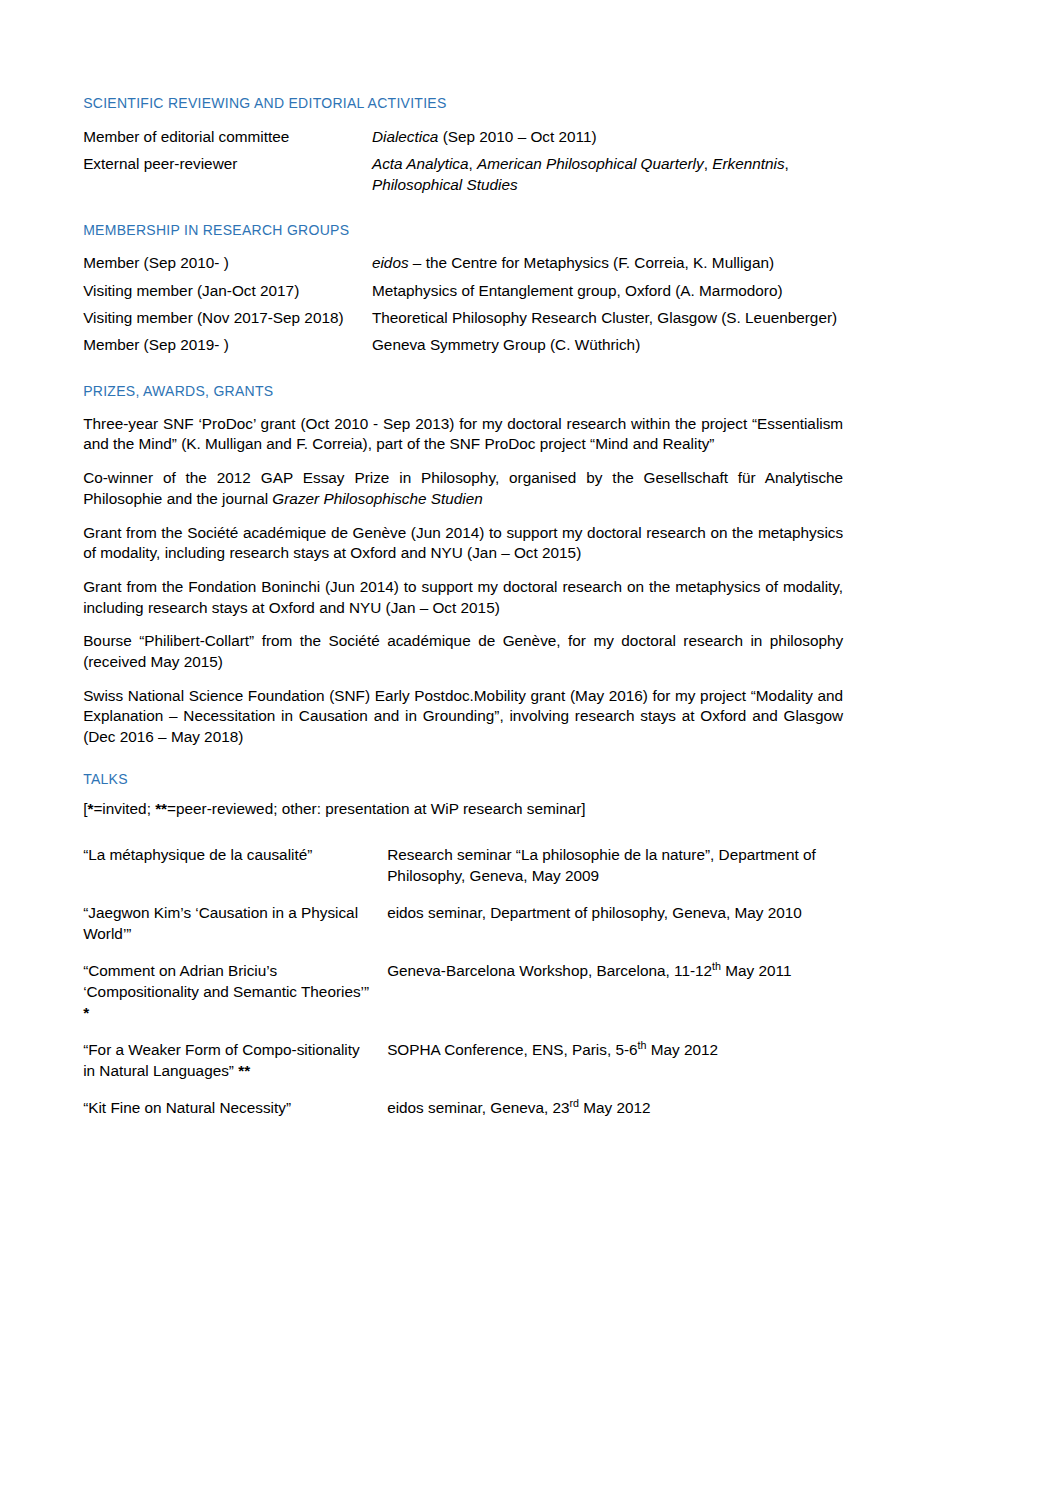Scientific reviewing and editorial activities
| Member of editorial committee | Dialectica (Sep 2010 – Oct 2011) |
| External peer-reviewer | Acta Analytica , American Philosophical Quarterly , Erkenntnis , Philosophical Studies |
Membership in research groups
| Member (Sep 2010- ) | eidos – the Centre for Metaphysics (F. Correia, K. Mulligan) |
| Visiting member (Jan-Oct 2017) | Metaphysics of Entanglement group, Oxford (A. Marmodoro) |
| Visiting member (Nov 2017-Sep 2018) | Theoretical Philosophy Research Cluster, Glasgow (S. Leuenberger) |
| Member (Sep 2019- ) | Geneva Symmetry Group (C. Wüthrich) |
Prizes, awards, grants
Three-year SNF ‘ProDoc’ grant (Oct 2010 - Sep 2013) for my doctoral research within the project “Essentialism and the Mind” (K. Mulligan and F. Correia), part of the SNF ProDoc project “Mind and Reality”
Co-winner of the 2012 GAP Essay Prize in Philosophy, organised by the Gesellschaft für Analytische Philosophie and the journal Grazer Philosophische Studien
Grant from the Société académique de Genève (Jun 2014) to support my doctoral research on the metaphysics of modality, including research stays at Oxford and NYU (Jan – Oct 2015)
Grant from the Fondation Boninchi (Jun 2014) to support my doctoral research on the metaphysics of modality, including research stays at Oxford and NYU (Jan – Oct 2015)
Bourse “Philibert-Collart” from the Société académique de Genève, for my doctoral research in philosophy (received May 2015)
Swiss National Science Foundation (SNF) Early Postdoc.Mobility grant (May 2016) for my project “Modality and Explanation – Necessitation in Causation and in Grounding”, involving research stays at Oxford and Glasgow (Dec 2016 – May 2018)
Talks
[*=invited; **=peer-reviewed; other: presentation at WiP research seminar]
| “La métaphysique de la causalité” | Research seminar “La philosophie de la nature”, Department of Philosophy, Geneva, May 2009 |
| “Jaegwon Kim’s ‘Causation in a Physical World’” | eidos seminar, Department of philosophy, Geneva, May 2010 |
| “Comment on Adrian Briciu’s ‘Compositionality and Semantic Theories’” * | Geneva-Barcelona Workshop, Barcelona, 11-12 th May 2011 |
| “For a Weaker Form of Compo-sitionality in Natural Languages” ** | SOPHA Conference, ENS, Paris, 5-6 th May 2012 |
| “Kit Fine on Natural Necessity” | eidos seminar, Geneva, 23 rd May 2012 |